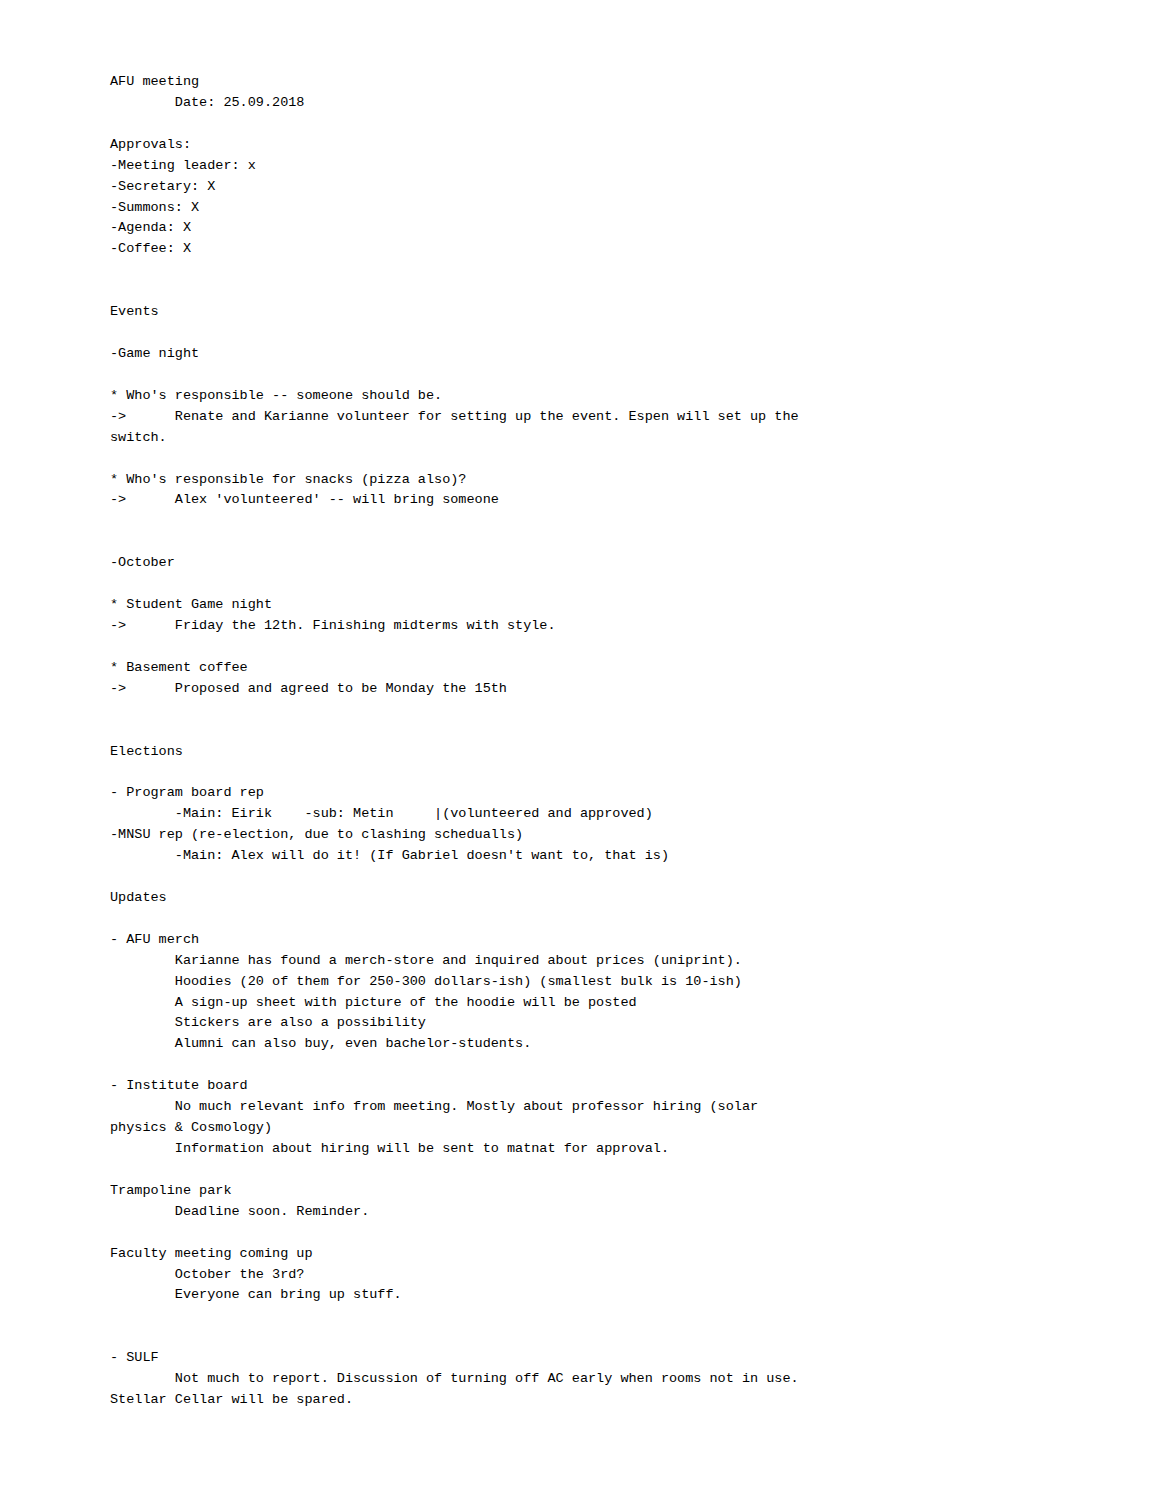AFU meeting
        Date: 25.09.2018

Approvals:
-Meeting leader: x
-Secretary: X
-Summons: X
-Agenda: X
-Coffee: X


Events

-Game night

* Who's responsible -- someone should be.
->      Renate and Karianne volunteer for setting up the event. Espen will set up the
switch.

* Who's responsible for snacks (pizza also)?
->      Alex 'volunteered' -- will bring someone


-October

* Student Game night
->      Friday the 12th. Finishing midterms with style.

* Basement coffee
->      Proposed and agreed to be Monday the 15th


Elections

- Program board rep
        -Main: Eirik    -sub: Metin     |(volunteered and approved)
-MNSU rep (re-election, due to clashing schedualls)
        -Main: Alex will do it! (If Gabriel doesn't want to, that is)

Updates

- AFU merch
        Karianne has found a merch-store and inquired about prices (uniprint).
        Hoodies (20 of them for 250-300 dollars-ish) (smallest bulk is 10-ish)
        A sign-up sheet with picture of the hoodie will be posted
        Stickers are also a possibility
        Alumni can also buy, even bachelor-students.

- Institute board
        No much relevant info from meeting. Mostly about professor hiring (solar
physics & Cosmology)
        Information about hiring will be sent to matnat for approval.

Trampoline park
        Deadline soon. Reminder.

Faculty meeting coming up
        October the 3rd?
        Everyone can bring up stuff.


- SULF
        Not much to report. Discussion of turning off AC early when rooms not in use.
Stellar Cellar will be spared.